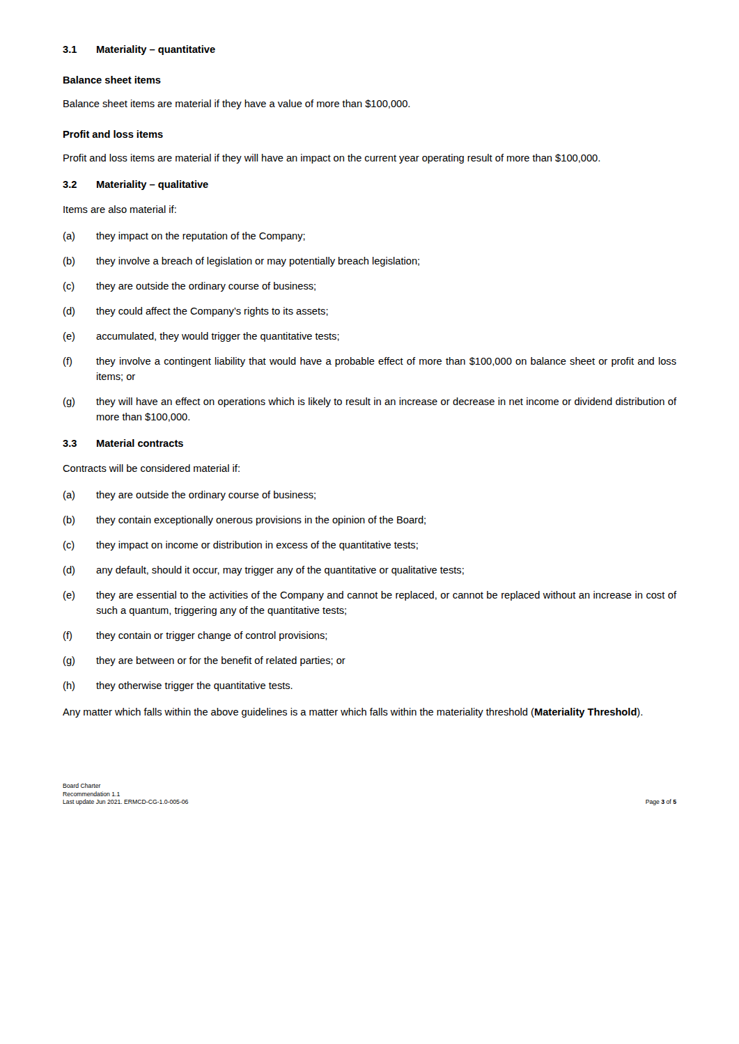3.1 Materiality – quantitative
Balance sheet items
Balance sheet items are material if they have a value of more than $100,000.
Profit and loss items
Profit and loss items are material if they will have an impact on the current year operating result of more than $100,000.
3.2 Materiality – qualitative
Items are also material if:
they impact on the reputation of the Company;
they involve a breach of legislation or may potentially breach legislation;
they are outside the ordinary course of business;
they could affect the Company’s rights to its assets;
accumulated, they would trigger the quantitative tests;
they involve a contingent liability that would have a probable effect of more than $100,000 on balance sheet or profit and loss items; or
they will have an effect on operations which is likely to result in an increase or decrease in net income or dividend distribution of more than $100,000.
3.3 Material contracts
Contracts will be considered material if:
they are outside the ordinary course of business;
they contain exceptionally onerous provisions in the opinion of the Board;
they impact on income or distribution in excess of the quantitative tests;
any default, should it occur, may trigger any of the quantitative or qualitative tests;
they are essential to the activities of the Company and cannot be replaced, or cannot be replaced without an increase in cost of such a quantum, triggering any of the quantitative tests;
they contain or trigger change of control provisions;
they are between or for the benefit of related parties; or
they otherwise trigger the quantitative tests.
Any matter which falls within the above guidelines is a matter which falls within the materiality threshold (Materiality Threshold).
Board Charter
Recommendation 1.1
Last update Jun 2021. ERMCD-CG-1.0-005-06
Page 3 of 5